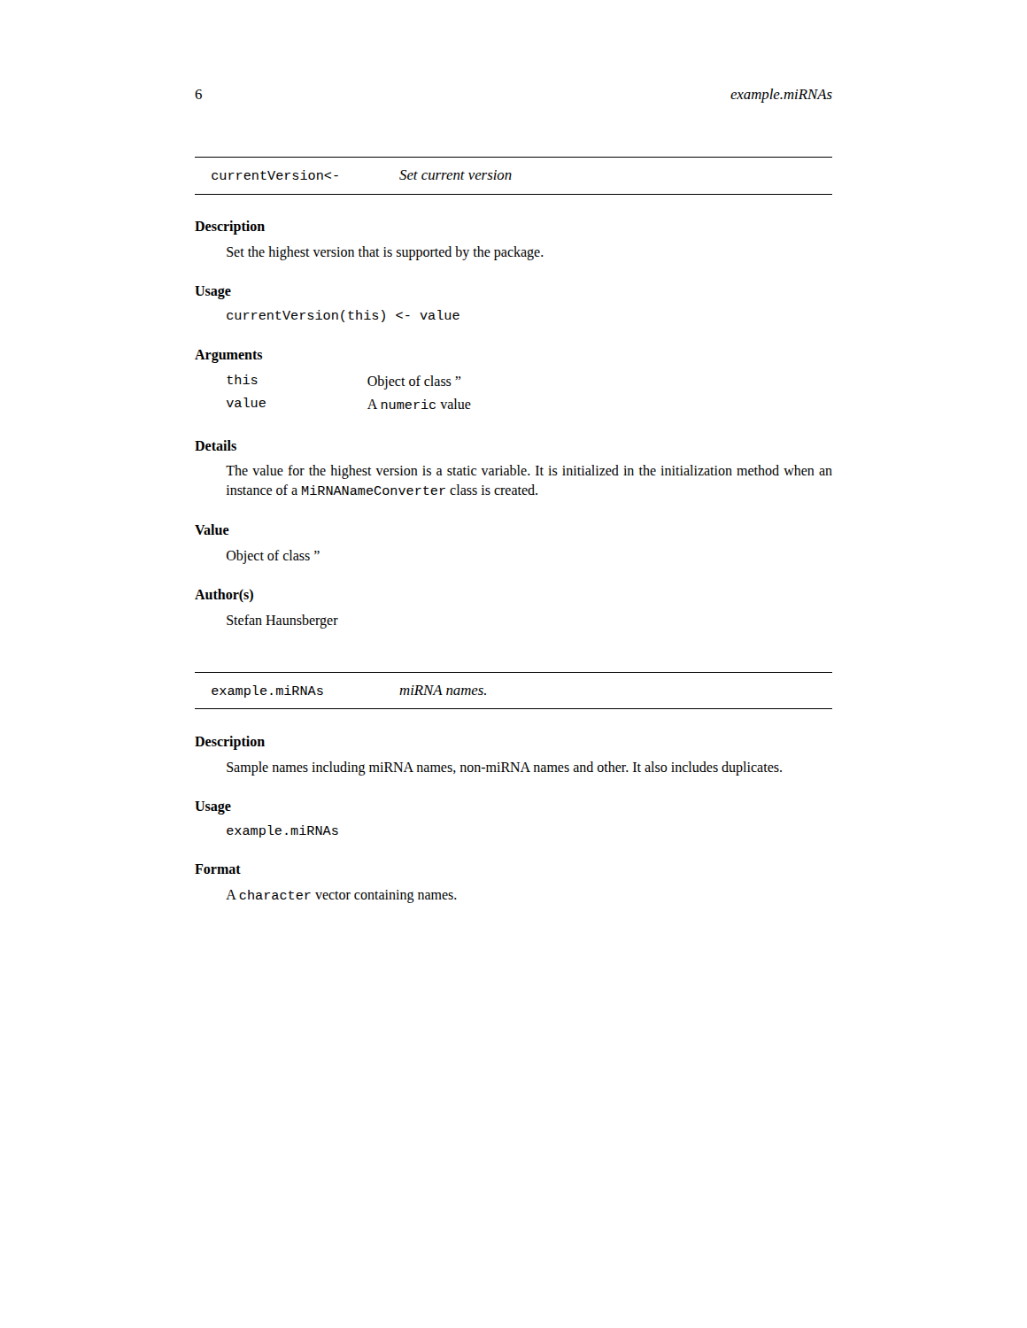6 example.miRNAs
currentVersion<- Set current version
Description
Set the highest version that is supported by the package.
Usage
currentVersion(this) <- value
Arguments
| this | Object of class ” |
| value | A numeric value |
Details
The value for the highest version is a static variable. It is initialized in the initialization method when an instance of a MiRNANameConverter class is created.
Value
Object of class ”
Author(s)
Stefan Haunsberger
example.miRNAs miRNA names.
Description
Sample names including miRNA names, non-miRNA names and other. It also includes duplicates.
Usage
example.miRNAs
Format
A character vector containing names.